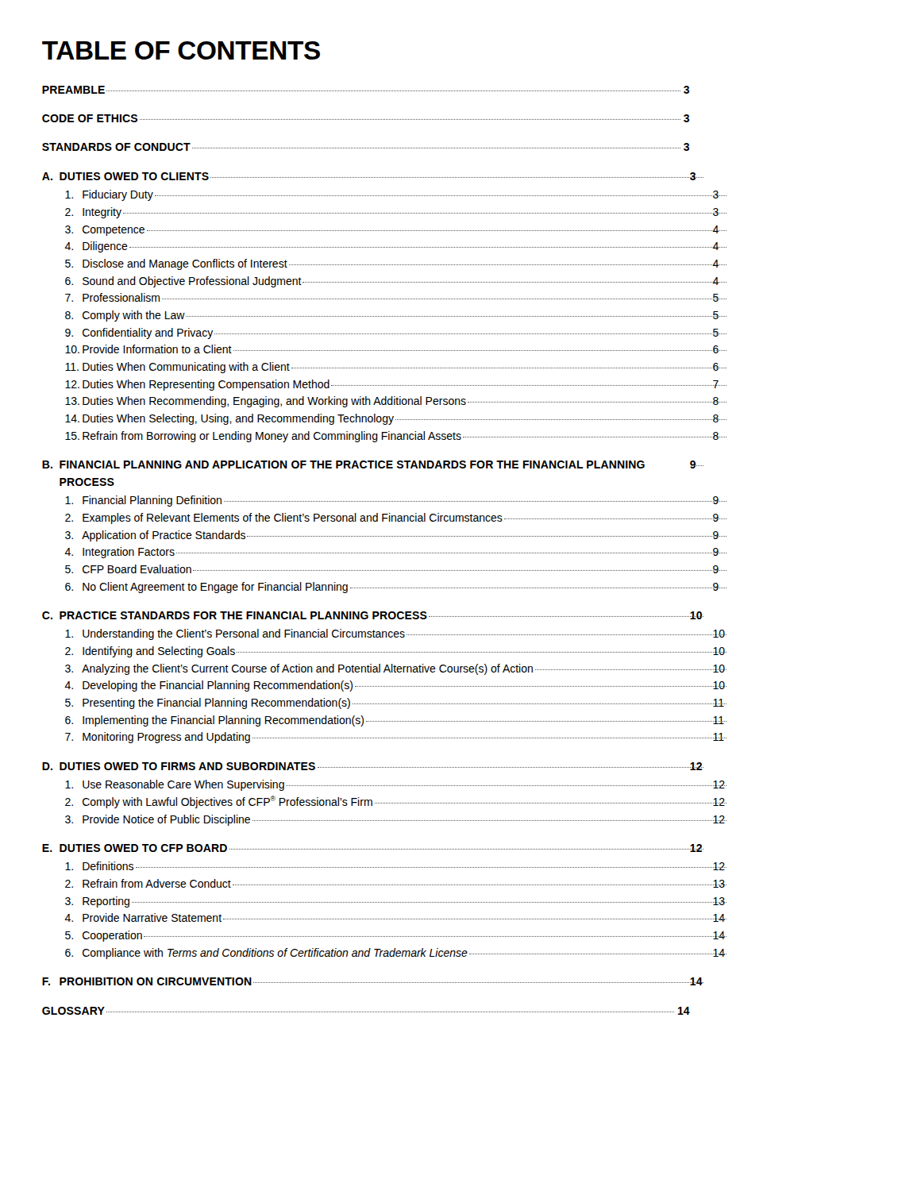TABLE OF CONTENTS
PREAMBLE 3
CODE OF ETHICS 3
STANDARDS OF CONDUCT 3
A. DUTIES OWED TO CLIENTS 3
1. Fiduciary Duty 3
2. Integrity 3
3. Competence 4
4. Diligence 4
5. Disclose and Manage Conflicts of Interest 4
6. Sound and Objective Professional Judgment 4
7. Professionalism 5
8. Comply with the Law 5
9. Confidentiality and Privacy 5
10. Provide Information to a Client 6
11. Duties When Communicating with a Client 6
12. Duties When Representing Compensation Method 7
13. Duties When Recommending, Engaging, and Working with Additional Persons 8
14. Duties When Selecting, Using, and Recommending Technology 8
15. Refrain from Borrowing or Lending Money and Commingling Financial Assets 8
B. FINANCIAL PLANNING AND APPLICATION OF THE PRACTICE STANDARDS FOR THE FINANCIAL PLANNING PROCESS 9
1. Financial Planning Definition 9
2. Examples of Relevant Elements of the Client’s Personal and Financial Circumstances 9
3. Application of Practice Standards 9
4. Integration Factors 9
5. CFP Board Evaluation 9
6. No Client Agreement to Engage for Financial Planning 9
C. PRACTICE STANDARDS FOR THE FINANCIAL PLANNING PROCESS 10
1. Understanding the Client’s Personal and Financial Circumstances 10
2. Identifying and Selecting Goals 10
3. Analyzing the Client’s Current Course of Action and Potential Alternative Course(s) of Action 10
4. Developing the Financial Planning Recommendation(s) 10
5. Presenting the Financial Planning Recommendation(s) 11
6. Implementing the Financial Planning Recommendation(s) 11
7. Monitoring Progress and Updating 11
D. DUTIES OWED TO FIRMS AND SUBORDINATES 12
1. Use Reasonable Care When Supervising 12
2. Comply with Lawful Objectives of CFP® Professional’s Firm 12
3. Provide Notice of Public Discipline 12
E. DUTIES OWED TO CFP BOARD 12
1. Definitions 12
2. Refrain from Adverse Conduct 13
3. Reporting 13
4. Provide Narrative Statement 14
5. Cooperation 14
6. Compliance with Terms and Conditions of Certification and Trademark License 14
F. PROHIBITION ON CIRCUMVENTION 14
GLOSSARY 14